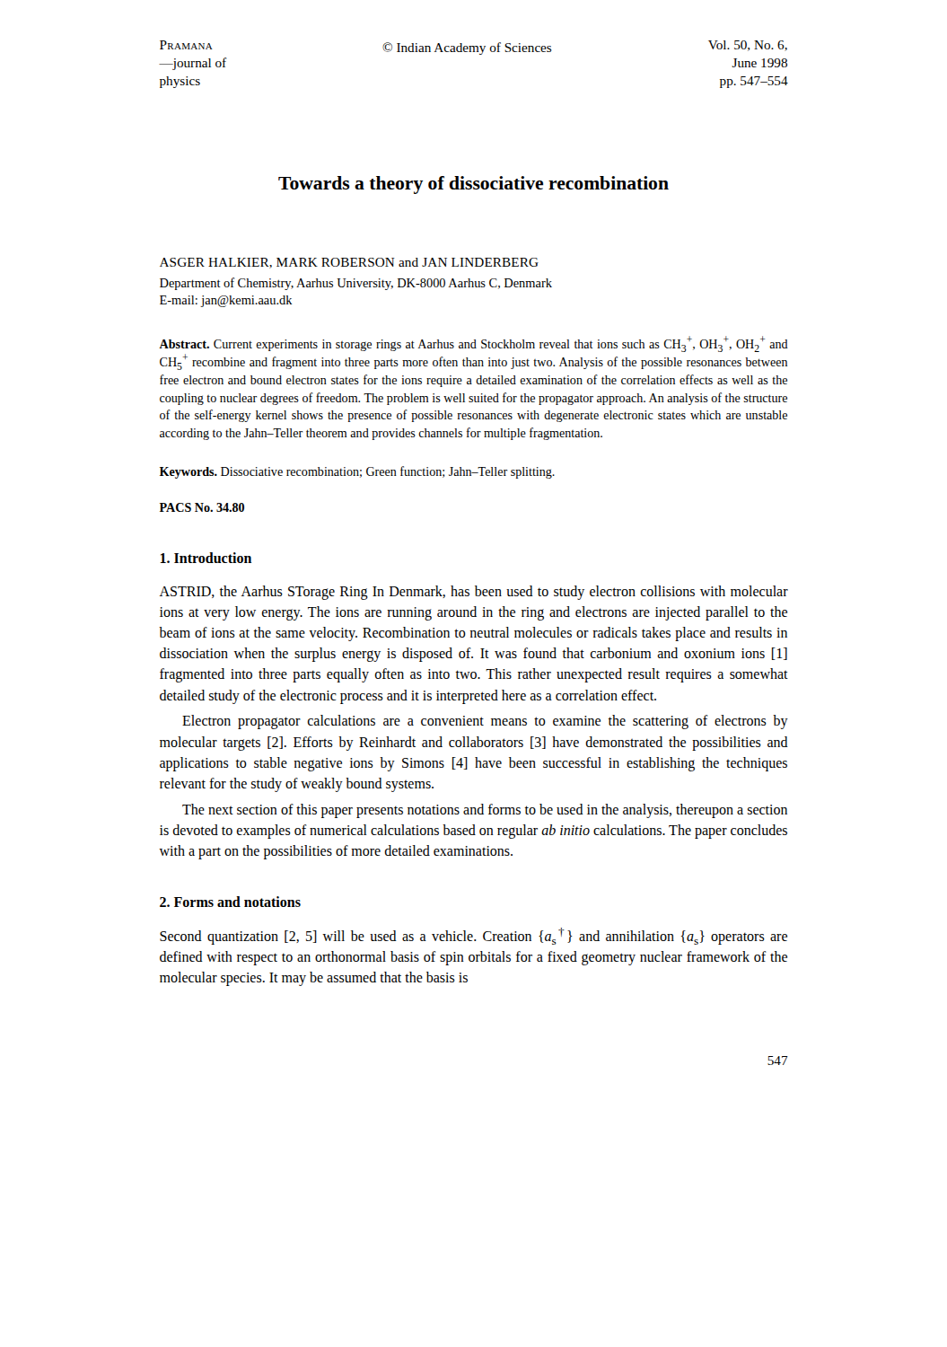Pramana
—journal of
physics
© Indian Academy of Sciences
Vol. 50, No. 6,
June 1998
pp. 547–554
Towards a theory of dissociative recombination
ASGER HALKIER, MARK ROBERSON and JAN LINDERBERG
Department of Chemistry, Aarhus University, DK-8000 Aarhus C, Denmark
E-mail: jan@kemi.aau.dk
Abstract. Current experiments in storage rings at Aarhus and Stockholm reveal that ions such as CH3+, OH3+, OH2+ and CH5+ recombine and fragment into three parts more often than into just two. Analysis of the possible resonances between free electron and bound electron states for the ions require a detailed examination of the correlation effects as well as the coupling to nuclear degrees of freedom. The problem is well suited for the propagator approach. An analysis of the structure of the self-energy kernel shows the presence of possible resonances with degenerate electronic states which are unstable according to the Jahn–Teller theorem and provides channels for multiple fragmentation.
Keywords. Dissociative recombination; Green function; Jahn–Teller splitting.
PACS No. 34.80
1. Introduction
ASTRID, the Aarhus STorage Ring In Denmark, has been used to study electron collisions with molecular ions at very low energy. The ions are running around in the ring and electrons are injected parallel to the beam of ions at the same velocity. Recombination to neutral molecules or radicals takes place and results in dissociation when the surplus energy is disposed of. It was found that carbonium and oxonium ions [1] fragmented into three parts equally often as into two. This rather unexpected result requires a somewhat detailed study of the electronic process and it is interpreted here as a correlation effect.
Electron propagator calculations are a convenient means to examine the scattering of electrons by molecular targets [2]. Efforts by Reinhardt and collaborators [3] have demonstrated the possibilities and applications to stable negative ions by Simons [4] have been successful in establishing the techniques relevant for the study of weakly bound systems.
The next section of this paper presents notations and forms to be used in the analysis, thereupon a section is devoted to examples of numerical calculations based on regular ab initio calculations. The paper concludes with a part on the possibilities of more detailed examinations.
2. Forms and notations
Second quantization [2, 5] will be used as a vehicle. Creation {as†} and annihilation {as} operators are defined with respect to an orthonormal basis of spin orbitals for a fixed geometry nuclear framework of the molecular species. It may be assumed that the basis is
547